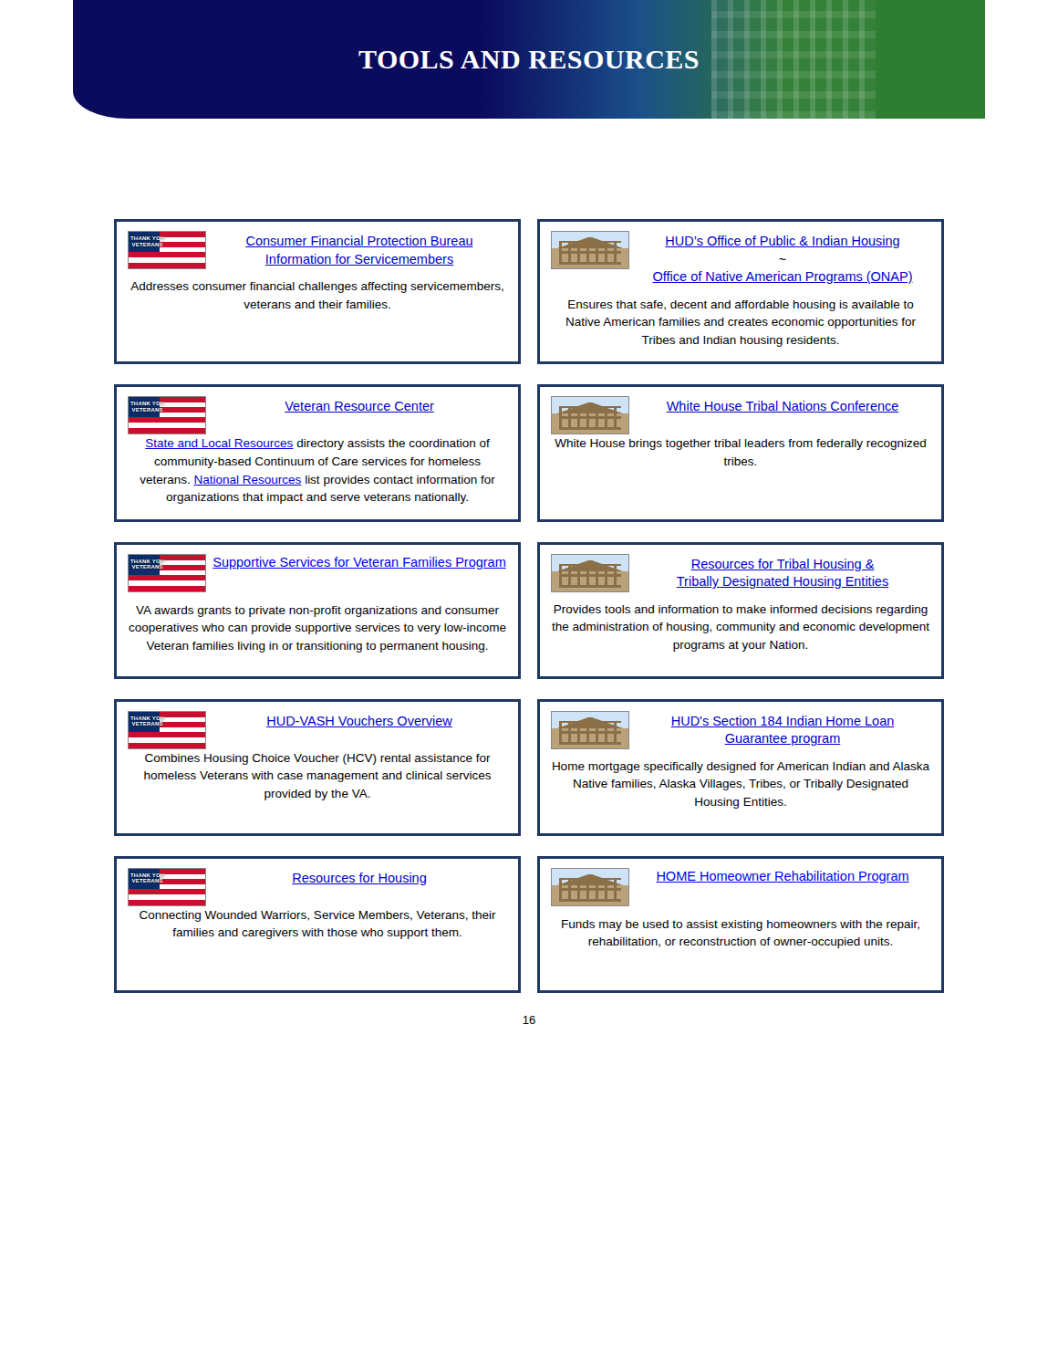TOOLS AND RESOURCES
THANK YOU
VETERANS
Consumer Financial Protection Bureau
Information for Servicemembers
Addresses consumer financial challenges affecting servicemembers, veterans and their families.
HUD’s Office of Public & Indian Housing ~ Office of Native American Programs (ONAP)
Ensures that safe, decent and affordable housing is available to Native American families and creates economic opportunities for Tribes and Indian housing residents.
THANK YOU
VETERANS
Veteran Resource Center
State and Local Resources directory assists the coordination of community-based Continuum of Care services for homeless veterans. National Resources list provides contact information for organizations that impact and serve veterans nationally.
White House Tribal Nations Conference
White House brings together tribal leaders from federally recognized tribes.
THANK YOU
VETERANS
Supportive Services for Veteran Families Program
VA awards grants to private non-profit organizations and consumer cooperatives who can provide supportive services to very low-income Veteran families living in or transitioning to permanent housing.
Resources for Tribal Housing &
Tribally Designated Housing Entities
Provides tools and information to make informed decisions regarding the administration of housing, community and economic development programs at your Nation.
THANK YOU
VETERANS
HUD-VASH Vouchers Overview
Combines Housing Choice Voucher (HCV) rental assistance for homeless Veterans with case management and clinical services provided by the VA.
HUD's Section 184 Indian Home Loan
Guarantee program
Home mortgage specifically designed for American Indian and Alaska Native families, Alaska Villages, Tribes, or Tribally Designated Housing Entities.
THANK YOU
VETERANS
Resources for Housing
Connecting Wounded Warriors, Service Members, Veterans, their families and caregivers with those who support them.
HOME Homeowner Rehabilitation Program
Funds may be used to assist existing homeowners with the repair, rehabilitation, or reconstruction of owner-occupied units.
16